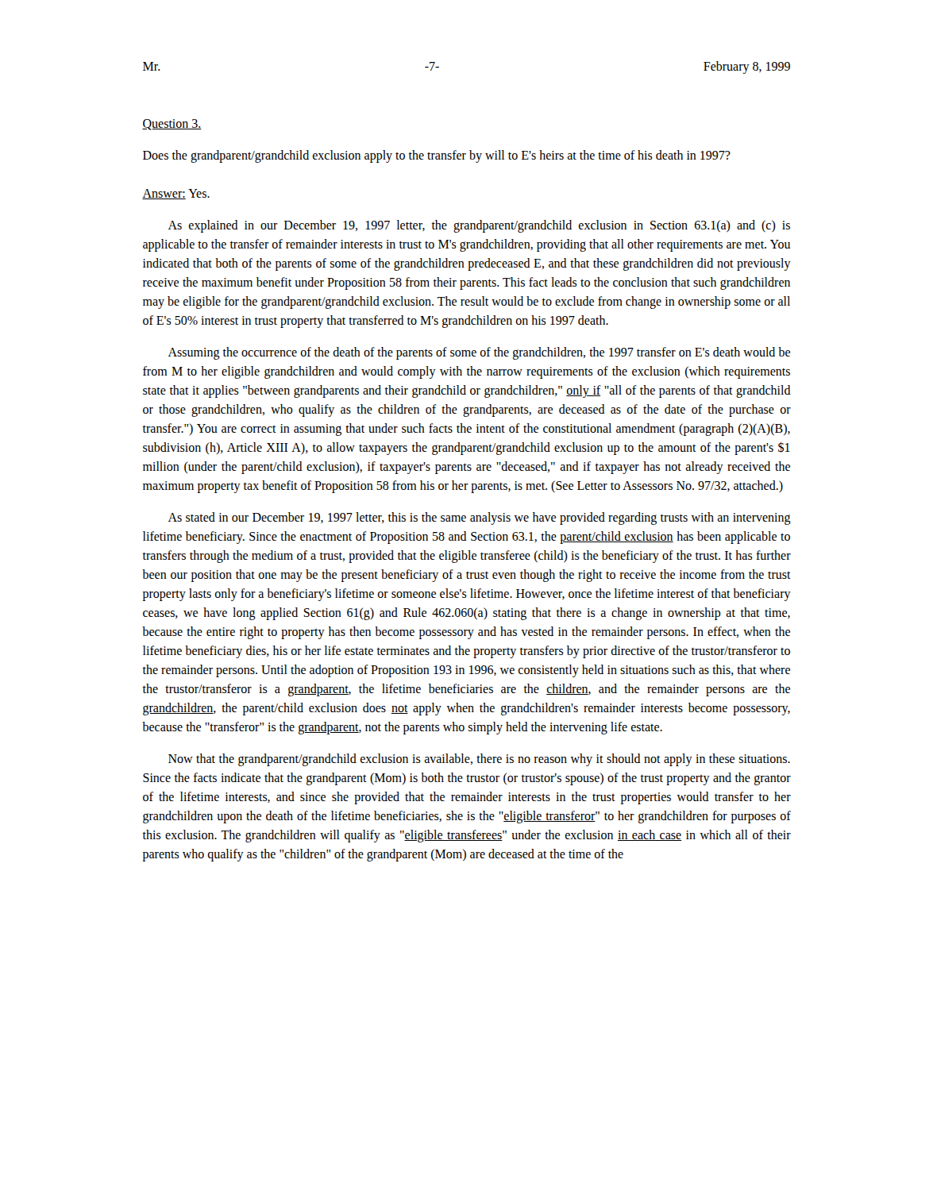Mr. -7- February 8, 1999
Question 3.
Does the grandparent/grandchild exclusion apply to the transfer by will to E's heirs at the time of his death in 1997?
Answer: Yes.
As explained in our December 19, 1997 letter, the grandparent/grandchild exclusion in Section 63.1(a) and (c) is applicable to the transfer of remainder interests in trust to M's grandchildren, providing that all other requirements are met. You indicated that both of the parents of some of the grandchildren predeceased E, and that these grandchildren did not previously receive the maximum benefit under Proposition 58 from their parents. This fact leads to the conclusion that such grandchildren may be eligible for the grandparent/grandchild exclusion. The result would be to exclude from change in ownership some or all of E's 50% interest in trust property that transferred to M's grandchildren on his 1997 death.
Assuming the occurrence of the death of the parents of some of the grandchildren, the 1997 transfer on E's death would be from M to her eligible grandchildren and would comply with the narrow requirements of the exclusion (which requirements state that it applies "between grandparents and their grandchild or grandchildren," only if "all of the parents of that grandchild or those grandchildren, who qualify as the children of the grandparents, are deceased as of the date of the purchase or transfer.") You are correct in assuming that under such facts the intent of the constitutional amendment (paragraph (2)(A)(B), subdivision (h), Article XIII A), to allow taxpayers the grandparent/grandchild exclusion up to the amount of the parent's $1 million (under the parent/child exclusion), if taxpayer's parents are "deceased," and if taxpayer has not already received the maximum property tax benefit of Proposition 58 from his or her parents, is met. (See Letter to Assessors No. 97/32, attached.)
As stated in our December 19, 1997 letter, this is the same analysis we have provided regarding trusts with an intervening lifetime beneficiary. Since the enactment of Proposition 58 and Section 63.1, the parent/child exclusion has been applicable to transfers through the medium of a trust, provided that the eligible transferee (child) is the beneficiary of the trust. It has further been our position that one may be the present beneficiary of a trust even though the right to receive the income from the trust property lasts only for a beneficiary's lifetime or someone else's lifetime. However, once the lifetime interest of that beneficiary ceases, we have long applied Section 61(g) and Rule 462.060(a) stating that there is a change in ownership at that time, because the entire right to property has then become possessory and has vested in the remainder persons. In effect, when the lifetime beneficiary dies, his or her life estate terminates and the property transfers by prior directive of the trustor/transferor to the remainder persons. Until the adoption of Proposition 193 in 1996, we consistently held in situations such as this, that where the trustor/transferor is a grandparent, the lifetime beneficiaries are the children, and the remainder persons are the grandchildren, the parent/child exclusion does not apply when the grandchildren's remainder interests become possessory, because the "transferor" is the grandparent, not the parents who simply held the intervening life estate.
Now that the grandparent/grandchild exclusion is available, there is no reason why it should not apply in these situations. Since the facts indicate that the grandparent (Mom) is both the trustor (or trustor's spouse) of the trust property and the grantor of the lifetime interests, and since she provided that the remainder interests in the trust properties would transfer to her grandchildren upon the death of the lifetime beneficiaries, she is the "eligible transferor" to her grandchildren for purposes of this exclusion. The grandchildren will qualify as "eligible transferees" under the exclusion in each case in which all of their parents who qualify as the "children" of the grandparent (Mom) are deceased at the time of the